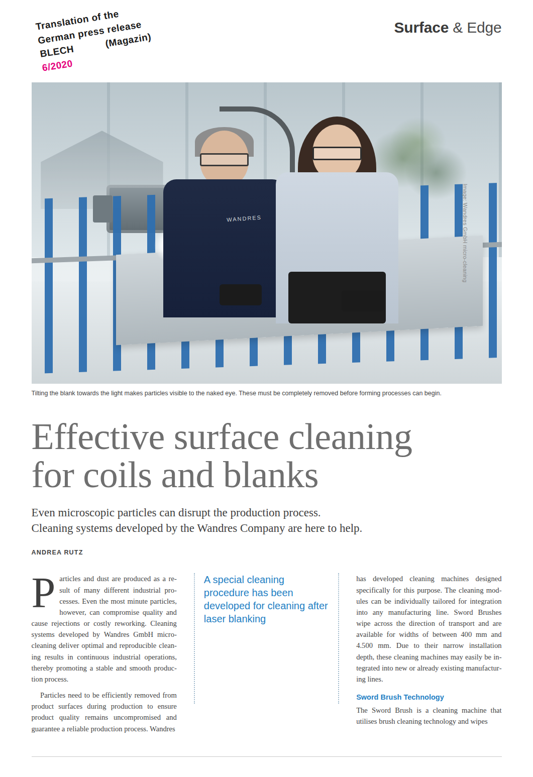Translation of the German press release BLECH (Magazin) 6/2020
Surface & Edge
WANDRES
Image: Wandres GmbH micro-cleaning
Tilting the blank towards the light makes particles visible to the naked eye. These must be completely removed before forming processes can begin.
Effective surface cleaning
for coils and blanks
Even microscopic particles can disrupt the production process.
Cleaning systems developed by the Wandres Company are here to help.
ANDREA RUTZ
Particles and dust are produced as a result of many different industrial processes. Even the most minute particles, however, can compromise quality and cause rejections or costly reworking. Cleaning systems developed by Wandres GmbH micro-cleaning deliver optimal and reproducible cleaning results in continuous industrial operations, thereby promoting a stable and smooth production process.
Particles need to be efficiently removed from product surfaces during production to ensure product quality remains uncompromised and guarantee a reliable production process. Wandres
A special cleaning procedure has been developed for cleaning after laser blanking
has developed cleaning machines designed specifically for this purpose. The cleaning modules can be individually tailored for integration into any manufacturing line. Sword Brushes wipe across the direction of transport and are available for widths of between 400 mm and 4.500 mm. Due to their narrow installation depth, these cleaning machines may easily be integrated into new or already existing manufacturing lines.
Sword Brush Technology
The Sword Brush is a cleaning machine that utilises brush cleaning technology and wipes